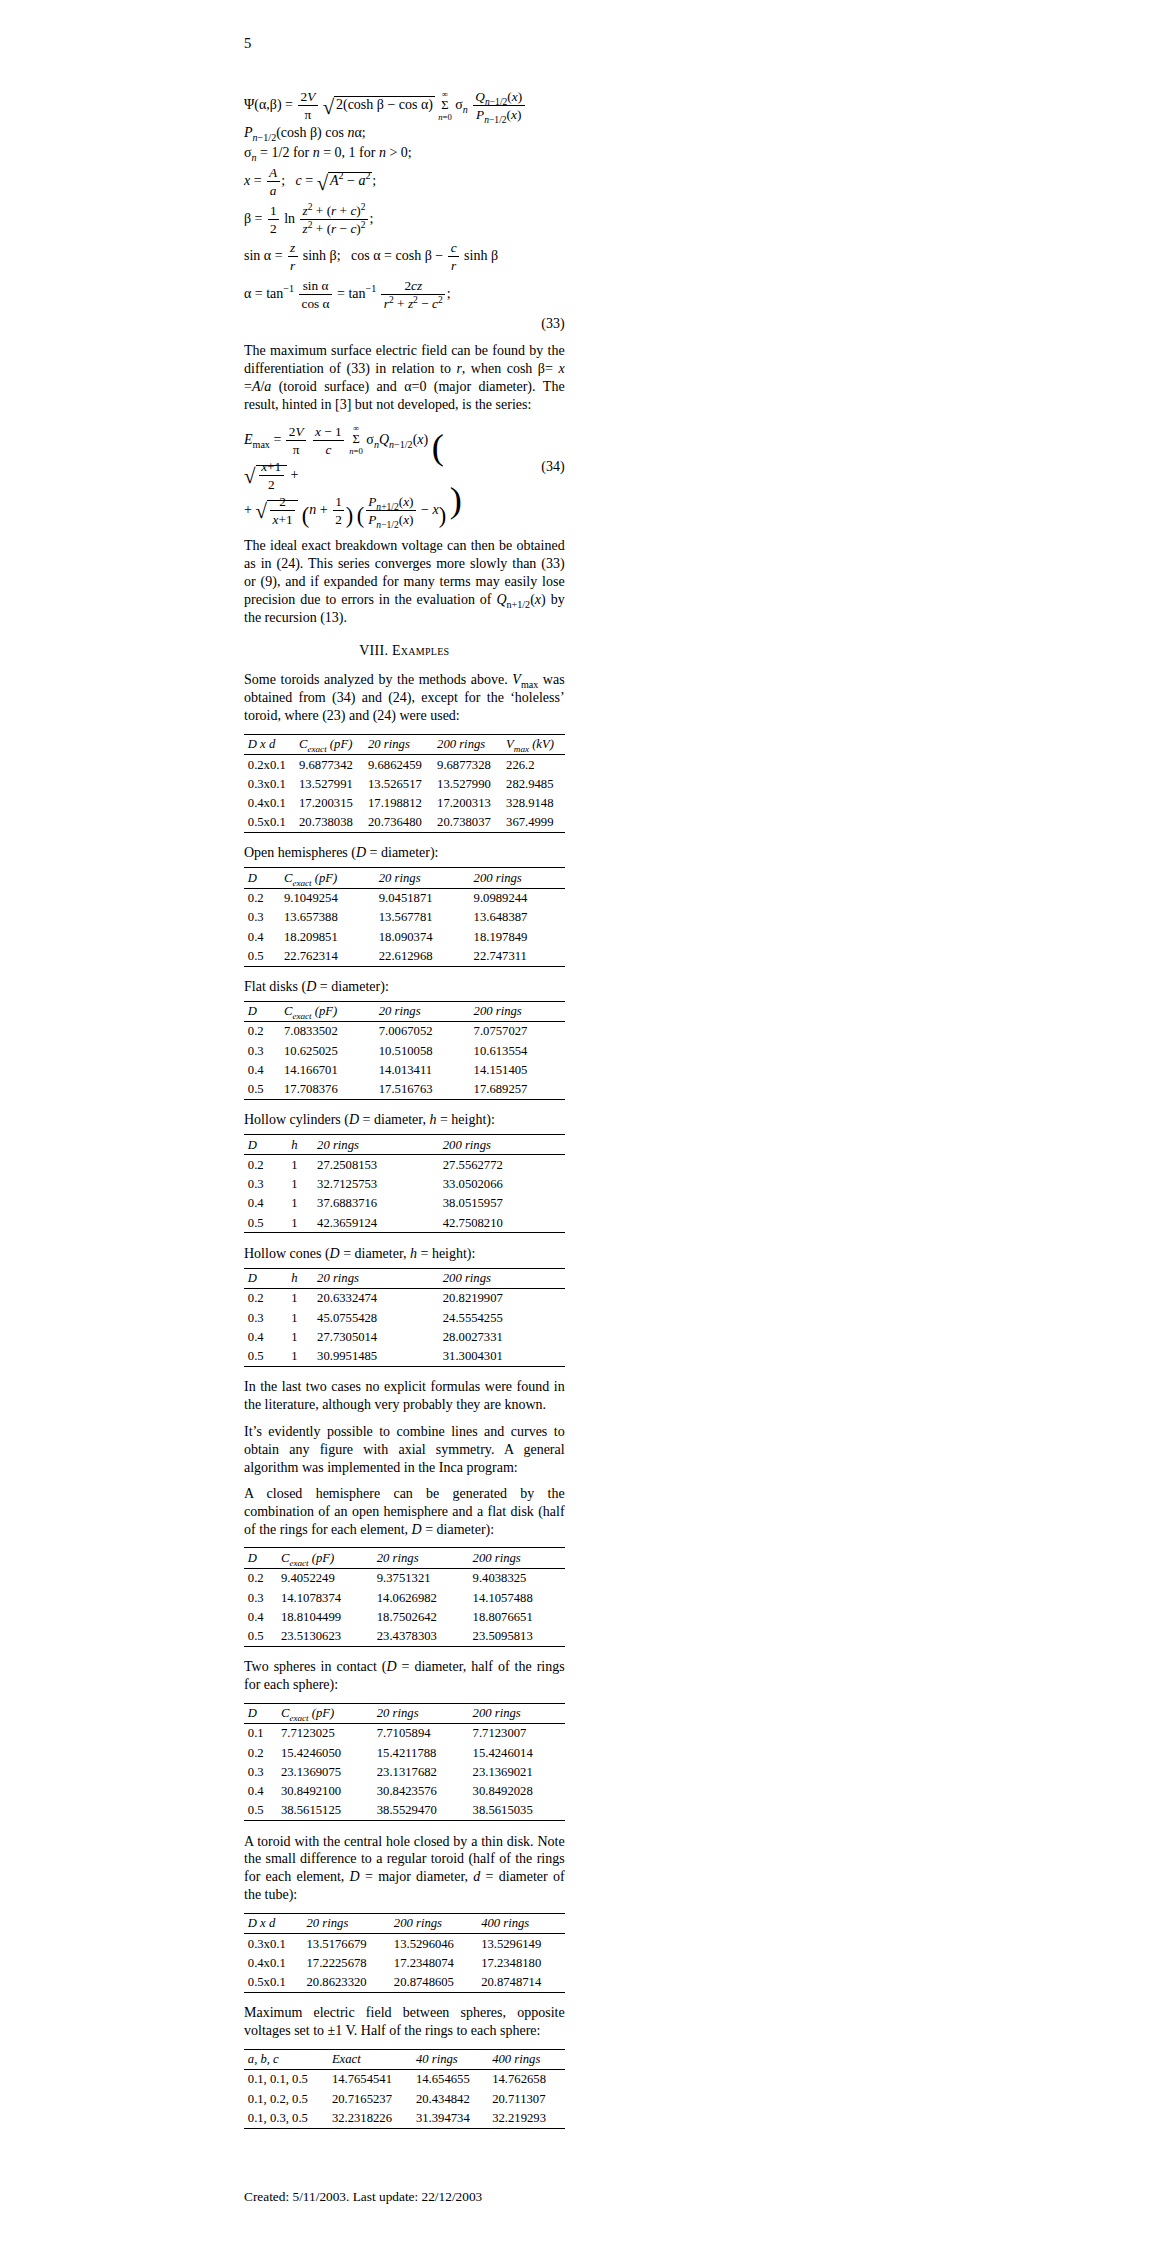5
Ψ(α,β) = 2V π √2(cosh β − cos α)
∞
Σ
n=0
σn Qn−1/2(x) Pn−1/2(x) Pn−1/2(cosh β) cos nα;
σn = 1/2 for n = 0, 1 for n > 0;
x = Aa; c = √A2 − a2;
β = 12 ln z2 + (r + c)2 z2 + (r − c)2;
sin α = zr sinh β; cos α = cosh β − cr sinh β
α = tan−1 sin α cos α = tan−1 2cz r2 + z2 − c2;
(33)
The maximum surface electric field can be found by the differentiation of (33) in relation to r, when cosh β= x =A/a (toroid surface) and α=0 (major diameter). The result, hinted in [3] but not developed, is the series:
Emax = 2V π x − 1 c
∞
Σ
n=0
σnQn−1/2(x) (
√x+12 +
+ √2 x+1 (n + 12) (Pn+1/2(x) Pn−1/2(x) − x)
) (34)
The ideal exact breakdown voltage can then be obtained as in (24). This series converges more slowly than (33) or (9), and if expanded for many terms may easily lose precision due to errors in the evaluation of Qn+1/2(x) by the recursion (13).
VIII. Examples
Some toroids analyzed by the methods above. Vmax was obtained from (34) and (24), except for the ‘holeless’ toroid, where (23) and (24) were used:
| D x d | C exact (pF) | 20 rings | 200 rings | V max (kV) |
| --- | --- | --- | --- | --- |
| 0.2x0.1 | 9.6877342 | 9.6862459 | 9.6877328 | 226.2 |
| 0.3x0.1 | 13.527991 | 13.526517 | 13.527990 | 282.9485 |
| 0.4x0.1 | 17.200315 | 17.198812 | 17.200313 | 328.9148 |
| 0.5x0.1 | 20.738038 | 20.736480 | 20.738037 | 367.4999 |
Open hemispheres (D = diameter):
| D | C exact (pF) | 20 rings | 200 rings |
| --- | --- | --- | --- |
| 0.2 | 9.1049254 | 9.0451871 | 9.0989244 |
| 0.3 | 13.657388 | 13.567781 | 13.648387 |
| 0.4 | 18.209851 | 18.090374 | 18.197849 |
| 0.5 | 22.762314 | 22.612968 | 22.747311 |
Flat disks (D = diameter):
| D | C exact (pF) | 20 rings | 200 rings |
| --- | --- | --- | --- |
| 0.2 | 7.0833502 | 7.0067052 | 7.0757027 |
| 0.3 | 10.625025 | 10.510058 | 10.613554 |
| 0.4 | 14.166701 | 14.013411 | 14.151405 |
| 0.5 | 17.708376 | 17.516763 | 17.689257 |
Hollow cylinders (D = diameter, h = height):
| D | h | 20 rings | 200 rings |
| --- | --- | --- | --- |
| 0.2 | 1 | 27.2508153 | 27.5562772 |
| 0.3 | 1 | 32.7125753 | 33.0502066 |
| 0.4 | 1 | 37.6883716 | 38.0515957 |
| 0.5 | 1 | 42.3659124 | 42.7508210 |
Hollow cones (D = diameter, h = height):
| D | h | 20 rings | 200 rings |
| --- | --- | --- | --- |
| 0.2 | 1 | 20.6332474 | 20.8219907 |
| 0.3 | 1 | 45.0755428 | 24.5554255 |
| 0.4 | 1 | 27.7305014 | 28.0027331 |
| 0.5 | 1 | 30.9951485 | 31.3004301 |
In the last two cases no explicit formulas were found in the literature, although very probably they are known.
It’s evidently possible to combine lines and curves to obtain any figure with axial symmetry. A general algorithm was implemented in the Inca program:
A closed hemisphere can be generated by the combination of an open hemisphere and a flat disk (half of the rings for each element, D = diameter):
| D | C exact (pF) | 20 rings | 200 rings |
| --- | --- | --- | --- |
| 0.2 | 9.4052249 | 9.3751321 | 9.4038325 |
| 0.3 | 14.1078374 | 14.0626982 | 14.1057488 |
| 0.4 | 18.8104499 | 18.7502642 | 18.8076651 |
| 0.5 | 23.5130623 | 23.4378303 | 23.5095813 |
Two spheres in contact (D = diameter, half of the rings for each sphere):
| D | C exact (pF) | 20 rings | 200 rings |
| --- | --- | --- | --- |
| 0.1 | 7.7123025 | 7.7105894 | 7.7123007 |
| 0.2 | 15.4246050 | 15.4211788 | 15.4246014 |
| 0.3 | 23.1369075 | 23.1317682 | 23.1369021 |
| 0.4 | 30.8492100 | 30.8423576 | 30.8492028 |
| 0.5 | 38.5615125 | 38.5529470 | 38.5615035 |
A toroid with the central hole closed by a thin disk. Note the small difference to a regular toroid (half of the rings for each element, D = major diameter, d = diameter of the tube):
| D x d | 20 rings | 200 rings | 400 rings |
| --- | --- | --- | --- |
| 0.3x0.1 | 13.5176679 | 13.5296046 | 13.5296149 |
| 0.4x0.1 | 17.2225678 | 17.2348074 | 17.2348180 |
| 0.5x0.1 | 20.8623320 | 20.8748605 | 20.8748714 |
Maximum electric field between spheres, opposite voltages set to ±1 V. Half of the rings to each sphere:
| a , b , c | Exact | 40 rings | 400 rings |
| --- | --- | --- | --- |
| 0.1, 0.1, 0.5 | 14.7654541 | 14.654655 | 14.762658 |
| 0.1, 0.2, 0.5 | 20.7165237 | 20.434842 | 20.711307 |
| 0.1, 0.3, 0.5 | 32.2318226 | 31.394734 | 32.219293 |
Created: 5/11/2003. Last update: 22/12/2003